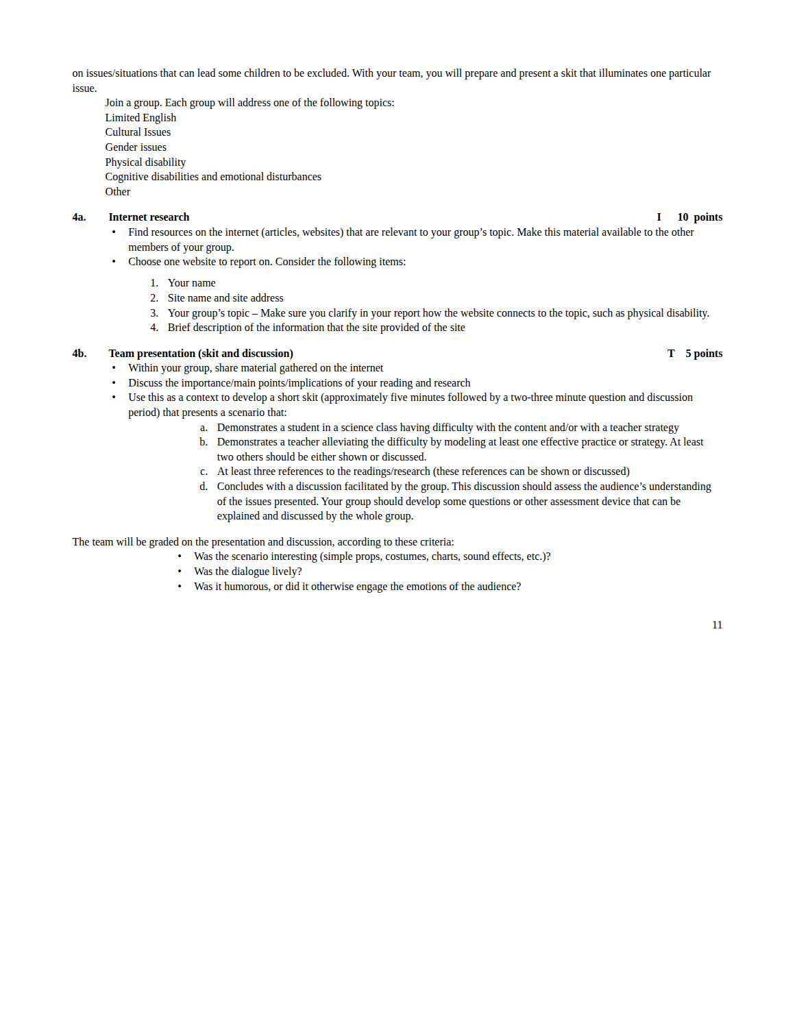on issues/situations that can lead some children to be excluded. With your team, you will prepare and present a skit that illuminates one particular issue.
Join a group. Each group will address one of the following topics:
Limited English
Cultural Issues
Gender issues
Physical disability
Cognitive disabilities and emotional disturbances
Other
4a. Internet research I 10 points
Find resources on the internet (articles, websites) that are relevant to your group’s topic. Make this material available to the other members of your group.
Choose one website to report on. Consider the following items:
Your name
Site name and site address
Your group’s topic – Make sure you clarify in your report how the website connects to the topic, such as physical disability.
Brief description of the information that the site provided of the site
4b. Team presentation (skit and discussion) T 5 points
Within your group, share material gathered on the internet
Discuss the importance/main points/implications of your reading and research
Use this as a context to develop a short skit (approximately five minutes followed by a two-three minute question and discussion period) that presents a scenario that:
Demonstrates a student in a science class having difficulty with the content and/or with a teacher strategy
Demonstrates a teacher alleviating the difficulty by modeling at least one effective practice or strategy. At least two others should be either shown or discussed.
At least three references to the readings/research (these references can be shown or discussed)
Concludes with a discussion facilitated by the group. This discussion should assess the audience’s understanding of the issues presented. Your group should develop some questions or other assessment device that can be explained and discussed by the whole group.
The team will be graded on the presentation and discussion, according to these criteria:
Was the scenario interesting (simple props, costumes, charts, sound effects, etc.)?
Was the dialogue lively?
Was it humorous, or did it otherwise engage the emotions of the audience?
11